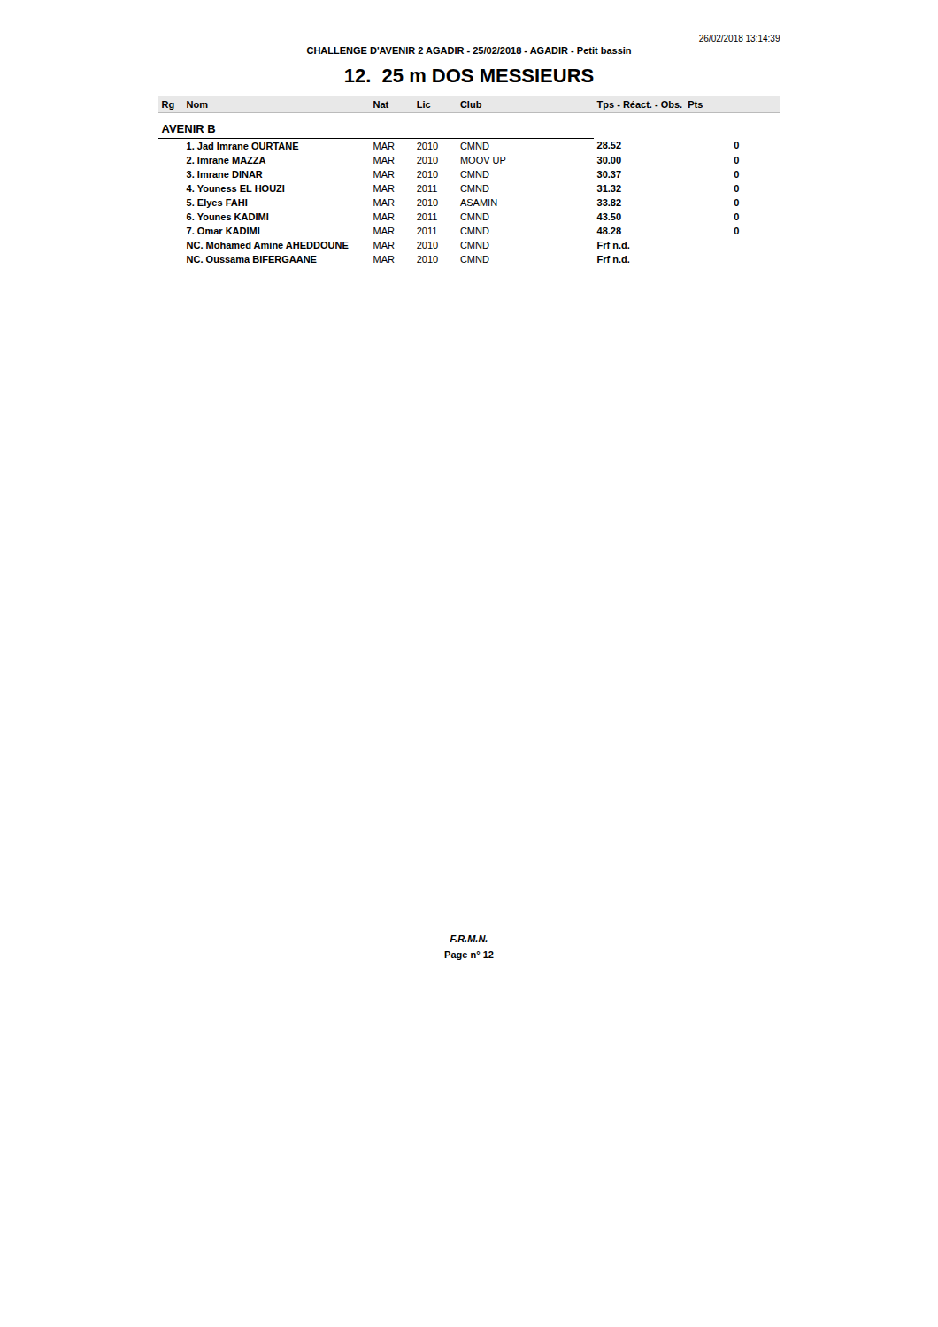26/02/2018 13:14:39
CHALLENGE D'AVENIR 2 AGADIR - 25/02/2018 - AGADIR - Petit bassin
12. 25 m DOS MESSIEURS
| Rg | Nom | Nat | Lic | Club | Tps - Réact. - Obs. Pts | |
| --- | --- | --- | --- | --- | --- | --- |
| AVENIR B | |
| | 1. Jad Imrane OURTANE | MAR | 2010 | CMND | 28.52 | 0 |
| | 2. Imrane MAZZA | MAR | 2010 | MOOV UP | 30.00 | 0 |
| | 3. Imrane DINAR | MAR | 2010 | CMND | 30.37 | 0 |
| | 4. Youness EL HOUZI | MAR | 2011 | CMND | 31.32 | 0 |
| | 5. Elyes FAHI | MAR | 2010 | ASAMIN | 33.82 | 0 |
| | 6. Younes KADIMI | MAR | 2011 | CMND | 43.50 | 0 |
| | 7. Omar KADIMI | MAR | 2011 | CMND | 48.28 | 0 |
| | NC. Mohamed Amine AHEDDOUNE | MAR | 2010 | CMND | Frf n.d. | |
| | NC. Oussama BIFERGAANE | MAR | 2010 | CMND | Frf n.d. | |
F.R.M.N.
Page n° 12